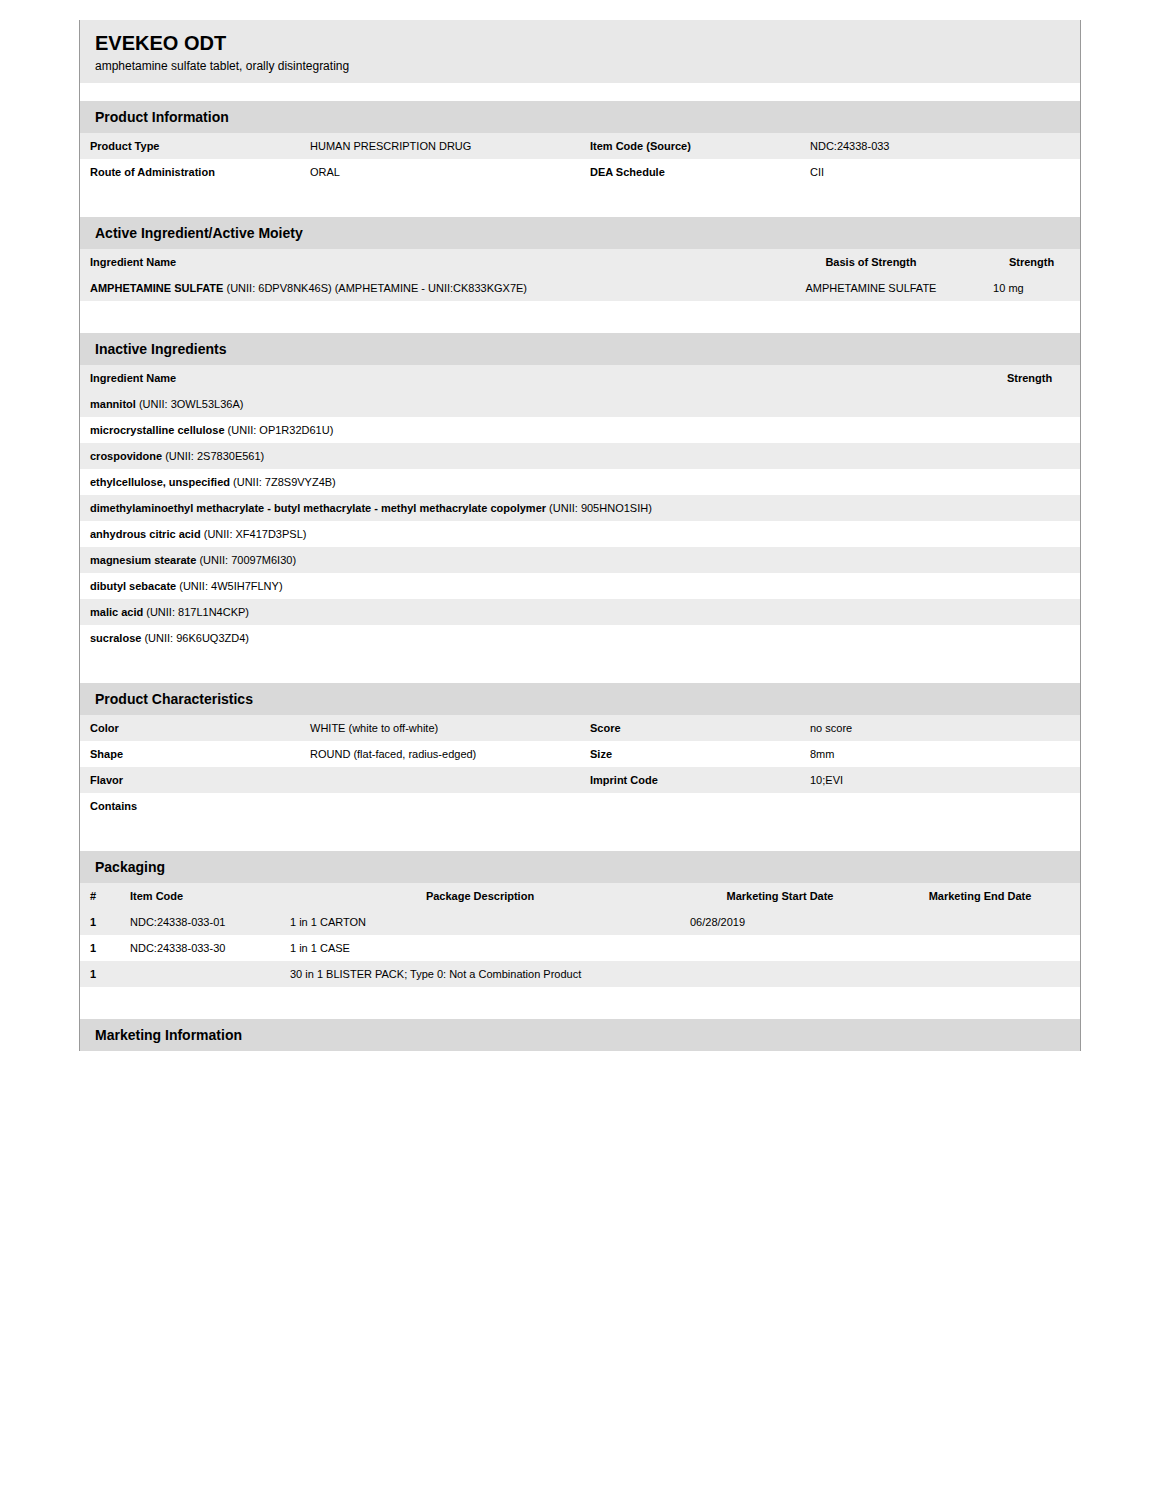EVEKEO ODT
amphetamine sulfate tablet, orally disintegrating
Product Information
| Product Type | HUMAN PRESCRIPTION DRUG | Item Code (Source) | NDC:24338-033 |
| Route of Administration | ORAL | DEA Schedule | CII |
Active Ingredient/Active Moiety
| Ingredient Name | Basis of Strength | Strength |
| --- | --- | --- |
| AMPHETAMINE SULFATE (UNII: 6DPV8NK46S) (AMPHETAMINE - UNII:CK833KGX7E) | AMPHETAMINE SULFATE | 10 mg |
Inactive Ingredients
| Ingredient Name | Strength |
| --- | --- |
| mannitol (UNII: 3OWL53L36A) | |
| microcrystalline cellulose (UNII: OP1R32D61U) | |
| crospovidone (UNII: 2S7830E561) | |
| ethylcellulose, unspecified (UNII: 7Z8S9VYZ4B) | |
| dimethylaminoethyl methacrylate - butyl methacrylate - methyl methacrylate copolymer (UNII: 905HNO1SIH) | |
| anhydrous citric acid (UNII: XF417D3PSL) | |
| magnesium stearate (UNII: 70097M6I30) | |
| dibutyl sebacate (UNII: 4W5IH7FLNY) | |
| malic acid (UNII: 817L1N4CKP) | |
| sucralose (UNII: 96K6UQ3ZD4) | |
Product Characteristics
| Color | WHITE (white to off-white) | Score | no score |
| Shape | ROUND (flat-faced, radius-edged) | Size | 8mm |
| Flavor | | Imprint Code | 10;EVI |
| Contains | | | |
Packaging
| # | Item Code | Package Description | Marketing Start Date | Marketing End Date |
| --- | --- | --- | --- | --- |
| 1 | NDC:24338-033-01 | 1 in 1 CARTON | 06/28/2019 | |
| 1 | NDC:24338-033-30 | 1 in 1 CASE | | |
| 1 | | 30 in 1 BLISTER PACK; Type 0: Not a Combination Product | | |
Marketing Information